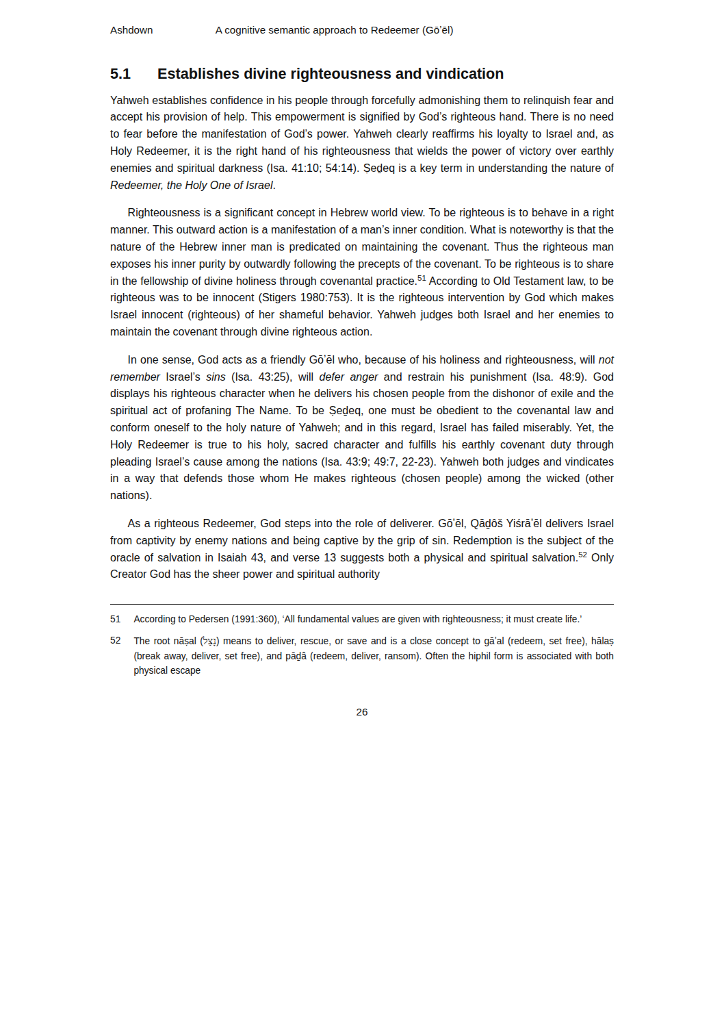Ashdown A cognitive semantic approach to Redeemer (Gōʼēl)
5.1 Establishes divine righteousness and vindication
Yahweh establishes confidence in his people through forcefully admonishing them to relinquish fear and accept his provision of help. This empowerment is signified by God’s righteous hand. There is no need to fear before the manifestation of God’s power. Yahweh clearly reaffirms his loyalty to Israel and, as Holy Redeemer, it is the right hand of his righteousness that wields the power of victory over earthly enemies and spiritual darkness (Isa. 41:10; 54:14). Ṣeḏeq is a key term in understanding the nature of Redeemer, the Holy One of Israel.
Righteousness is a significant concept in Hebrew world view. To be righteous is to behave in a right manner. This outward action is a manifestation of a man’s inner condition. What is noteworthy is that the nature of the Hebrew inner man is predicated on maintaining the covenant. Thus the righteous man exposes his inner purity by outwardly following the precepts of the covenant. To be righteous is to share in the fellowship of divine holiness through covenantal practice.51 According to Old Testament law, to be righteous was to be innocent (Stigers 1980:753). It is the righteous intervention by God which makes Israel innocent (righteous) of her shameful behavior. Yahweh judges both Israel and her enemies to maintain the covenant through divine righteous action.
In one sense, God acts as a friendly Gōʼēl who, because of his holiness and righteousness, will not remember Israel’s sins (Isa. 43:25), will defer anger and restrain his punishment (Isa. 48:9). God displays his righteous character when he delivers his chosen people from the dishonor of exile and the spiritual act of profaning The Name. To be Ṣeḏeq, one must be obedient to the covenantal law and conform oneself to the holy nature of Yahweh; and in this regard, Israel has failed miserably. Yet, the Holy Redeemer is true to his holy, sacred character and fulfills his earthly covenant duty through pleading Israel’s cause among the nations (Isa. 43:9; 49:7, 22-23). Yahweh both judges and vindicates in a way that defends those whom He makes righteous (chosen people) among the wicked (other nations).
As a righteous Redeemer, God steps into the role of deliverer. Gōʼēl, Qāḏôš Yiśrāʼēl delivers Israel from captivity by enemy nations and being captive by the grip of sin. Redemption is the subject of the oracle of salvation in Isaiah 43, and verse 13 suggests both a physical and spiritual salvation.52 Only Creator God has the sheer power and spiritual authority
51 According to Pedersen (1991:360), ‘All fundamental values are given with righteousness; it must create life.’
52 The root nāṣal (נָצַל) means to deliver, rescue, or save and is a close concept to gāʼal (redeem, set free), hālaṣ (break away, deliver, set free), and pāḏâ (redeem, deliver, ransom). Often the hiphil form is associated with both physical escape
26